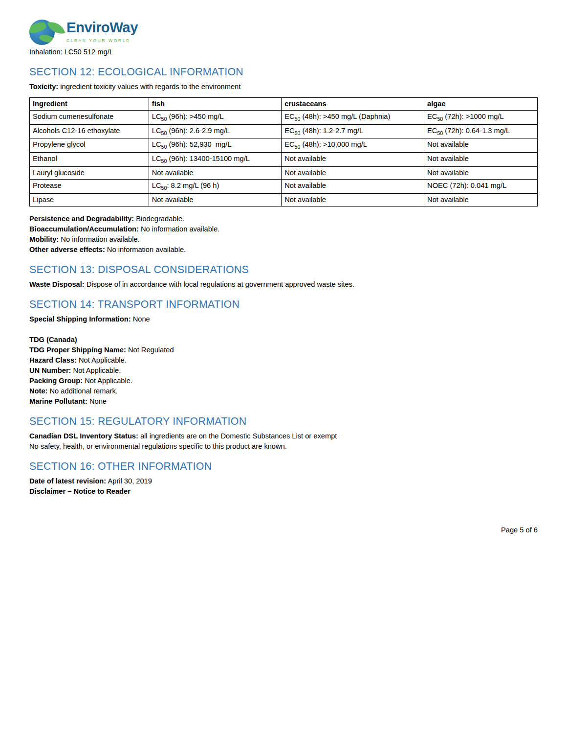EnviroWay
CLEAN YOUR WORLD
Inhalation: LC50 512 mg/L
SECTION 12: ECOLOGICAL INFORMATION
Toxicity: ingredient toxicity values with regards to the environment
| Ingredient | fish | crustaceans | algae |
| --- | --- | --- | --- |
| Sodium cumenesulfonate | LC 50 (96h): >450 mg/L | EC 50 (48h): >450 mg/L (Daphnia) | EC 50 (72h): >1000 mg/L |
| Alcohols C12-16 ethoxylate | LC 50 (96h): 2.6-2.9 mg/L | EC 50 (48h): 1.2-2.7 mg/L | EC 50 (72h): 0.64-1.3 mg/L |
| Propylene glycol | LC 50 (96h): 52,930 mg/L | EC 50 (48h): >10,000 mg/L | Not available |
| Ethanol | LC 50 (96h): 13400-15100 mg/L | Not available | Not available |
| Lauryl glucoside | Not available | Not available | Not available |
| Protease | LC 50 : 8.2 mg/L (96 h) | Not available | NOEC (72h): 0.041 mg/L |
| Lipase | Not available | Not available | Not available |
Persistence and Degradability: Biodegradable.
Bioaccumulation/Accumulation: No information available.
Mobility: No information available.
Other adverse effects: No information available.
SECTION 13: DISPOSAL CONSIDERATIONS
Waste Disposal: Dispose of in accordance with local regulations at government approved waste sites.
SECTION 14: TRANSPORT INFORMATION
Special Shipping Information: None
TDG (Canada)
TDG Proper Shipping Name: Not Regulated
Hazard Class: Not Applicable.
UN Number: Not Applicable.
Packing Group: Not Applicable.
Note: No additional remark.
Marine Pollutant: None
SECTION 15: REGULATORY INFORMATION
Canadian DSL Inventory Status: all ingredients are on the Domestic Substances List or exempt
No safety, health, or environmental regulations specific to this product are known.
SECTION 16: OTHER INFORMATION
Date of latest revision: April 30, 2019
Disclaimer – Notice to Reader
Page 5 of 6